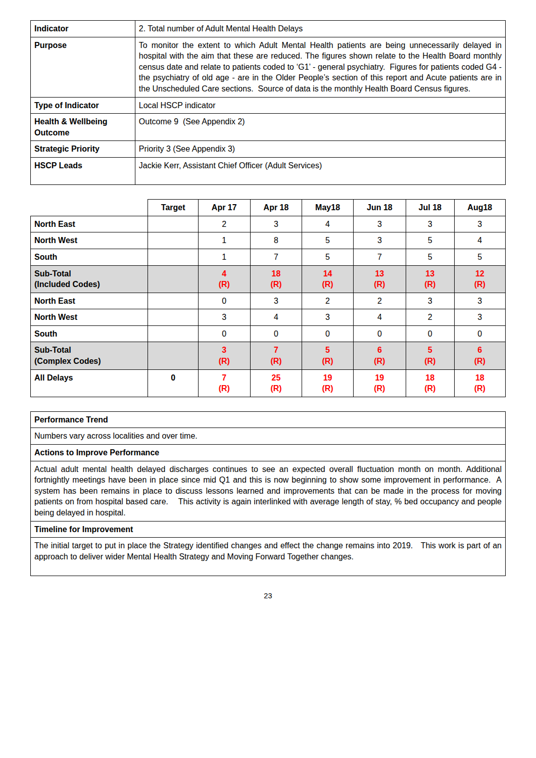| Indicator | 2. Total number of Adult Mental Health Delays |
| Purpose | To monitor the extent to which Adult Mental Health patients are being unnecessarily delayed in hospital with the aim that these are reduced. The figures shown relate to the Health Board monthly census date and relate to patients coded to ‘G1’ - general psychiatry. Figures for patients coded G4 - the psychiatry of old age - are in the Older People’s section of this report and Acute patients are in the Unscheduled Care sections. Source of data is the monthly Health Board Census figures. |
| Type of Indicator | Local HSCP indicator |
| Health & Wellbeing Outcome | Outcome 9 (See Appendix 2) |
| Strategic Priority | Priority 3 (See Appendix 3) |
| HSCP Leads | Jackie Kerr, Assistant Chief Officer (Adult Services) |
| | Target | Apr 17 | Apr 18 | May18 | Jun 18 | Jul 18 | Aug18 |
| --- | --- | --- | --- | --- | --- | --- | --- |
| North East | | 2 | 3 | 4 | 3 | 3 | 3 |
| North West | | 1 | 8 | 5 | 3 | 5 | 4 |
| South | | 1 | 7 | 5 | 7 | 5 | 5 |
| Sub-Total (Included Codes) | | 4 (R) | 18 (R) | 14 (R) | 13 (R) | 13 (R) | 12 (R) |
| North East | | 0 | 3 | 2 | 2 | 3 | 3 |
| North West | | 3 | 4 | 3 | 4 | 2 | 3 |
| South | | 0 | 0 | 0 | 0 | 0 | 0 |
| Sub-Total (Complex Codes) | | 3 (R) | 7 (R) | 5 (R) | 6 (R) | 5 (R) | 6 (R) |
| All Delays | 0 | 7 (R) | 25 (R) | 19 (R) | 19 (R) | 18 (R) | 18 (R) |
| Performance Trend |
| Numbers vary across localities and over time. |
| Actions to Improve Performance |
| Actual adult mental health delayed discharges continues to see an expected overall fluctuation month on month. Additional fortnightly meetings have been in place since mid Q1 and this is now beginning to show some improvement in performance. A system has been remains in place to discuss lessons learned and improvements that can be made in the process for moving patients on from hospital based care. This activity is again interlinked with average length of stay, % bed occupancy and people being delayed in hospital. |
| Timeline for Improvement |
| The initial target to put in place the Strategy identified changes and effect the change remains into 2019. This work is part of an approach to deliver wider Mental Health Strategy and Moving Forward Together changes. |
23